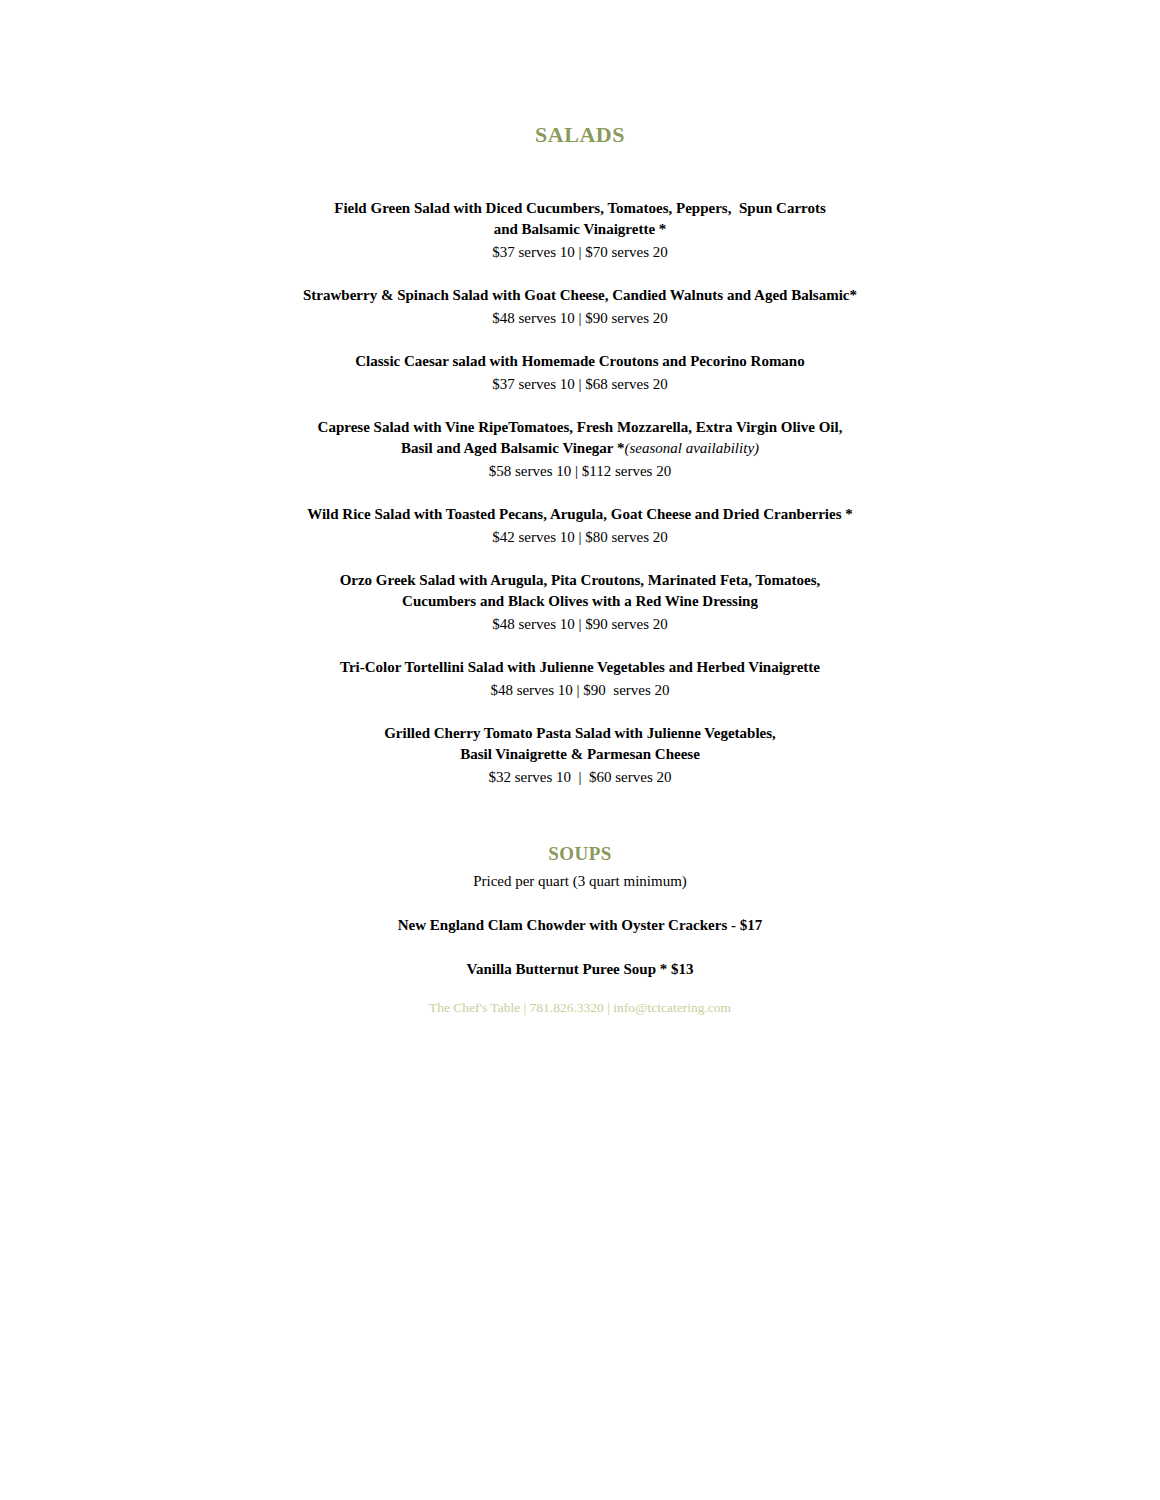SALADS
Field Green Salad with Diced Cucumbers, Tomatoes, Peppers, Spun Carrots
and Balsamic Vinaigrette * $37 serves 10 | $70 serves 20
Strawberry & Spinach Salad with Goat Cheese, Candied Walnuts and Aged Balsamic* $48 serves 10 | $90 serves 20
Classic Caesar salad with Homemade Croutons and Pecorino Romano $37 serves 10 | $68 serves 20
Caprese Salad with Vine RipeTomatoes, Fresh Mozzarella, Extra Virgin Olive Oil,
Basil and Aged Balsamic Vinegar *(seasonal availability) $58 serves 10 | $112 serves 20
Wild Rice Salad with Toasted Pecans, Arugula, Goat Cheese and Dried Cranberries * $42 serves 10 | $80 serves 20
Orzo Greek Salad with Arugula, Pita Croutons, Marinated Feta, Tomatoes,
Cucumbers and Black Olives with a Red Wine Dressing $48 serves 10 | $90 serves 20
Tri-Color Tortellini Salad with Julienne Vegetables and Herbed Vinaigrette $48 serves 10 | $90 serves 20
Grilled Cherry Tomato Pasta Salad with Julienne Vegetables,
Basil Vinaigrette & Parmesan Cheese $32 serves 10 | $60 serves 20
SOUPS
Priced per quart (3 quart minimum)
New England Clam Chowder with Oyster Crackers - $17
Vanilla Butternut Puree Soup * $13
The Chef's Table | 781.826.3320 | info@tctcatering.com